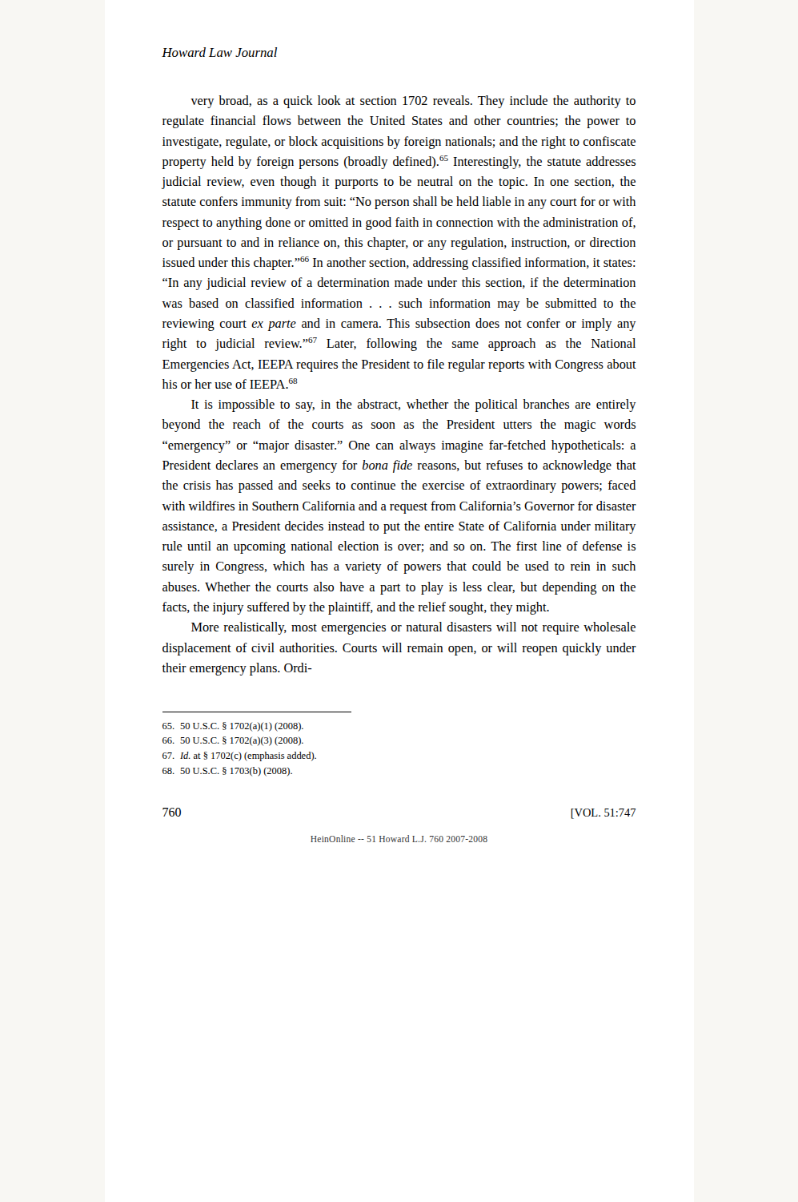Howard Law Journal
very broad, as a quick look at section 1702 reveals. They include the authority to regulate financial flows between the United States and other countries; the power to investigate, regulate, or block acquisitions by foreign nationals; and the right to confiscate property held by foreign persons (broadly defined).65 Interestingly, the statute addresses judicial review, even though it purports to be neutral on the topic. In one section, the statute confers immunity from suit: “No person shall be held liable in any court for or with respect to anything done or omitted in good faith in connection with the administration of, or pursuant to and in reliance on, this chapter, or any regulation, instruction, or direction issued under this chapter.”66 In another section, addressing classified information, it states: “In any judicial review of a determination made under this section, if the determination was based on classified information . . . such information may be submitted to the reviewing court ex parte and in camera. This subsection does not confer or imply any right to judicial review.”67 Later, following the same approach as the National Emergencies Act, IEEPA requires the President to file regular reports with Congress about his or her use of IEEPA.68
It is impossible to say, in the abstract, whether the political branches are entirely beyond the reach of the courts as soon as the President utters the magic words “emergency” or “major disaster.” One can always imagine far-fetched hypotheticals: a President declares an emergency for bona fide reasons, but refuses to acknowledge that the crisis has passed and seeks to continue the exercise of extraordinary powers; faced with wildfires in Southern California and a request from California’s Governor for disaster assistance, a President decides instead to put the entire State of California under military rule until an upcoming national election is over; and so on. The first line of defense is surely in Congress, which has a variety of powers that could be used to rein in such abuses. Whether the courts also have a part to play is less clear, but depending on the facts, the injury suffered by the plaintiff, and the relief sought, they might.
More realistically, most emergencies or natural disasters will not require wholesale displacement of civil authorities. Courts will remain open, or will reopen quickly under their emergency plans. Ordi-
65. 50 U.S.C. § 1702(a)(1) (2008).
66. 50 U.S.C. § 1702(a)(3) (2008).
67. Id. at § 1702(c) (emphasis added).
68. 50 U.S.C. § 1703(b) (2008).
760 [VOL. 51:747
HeinOnline -- 51 Howard L.J. 760 2007-2008